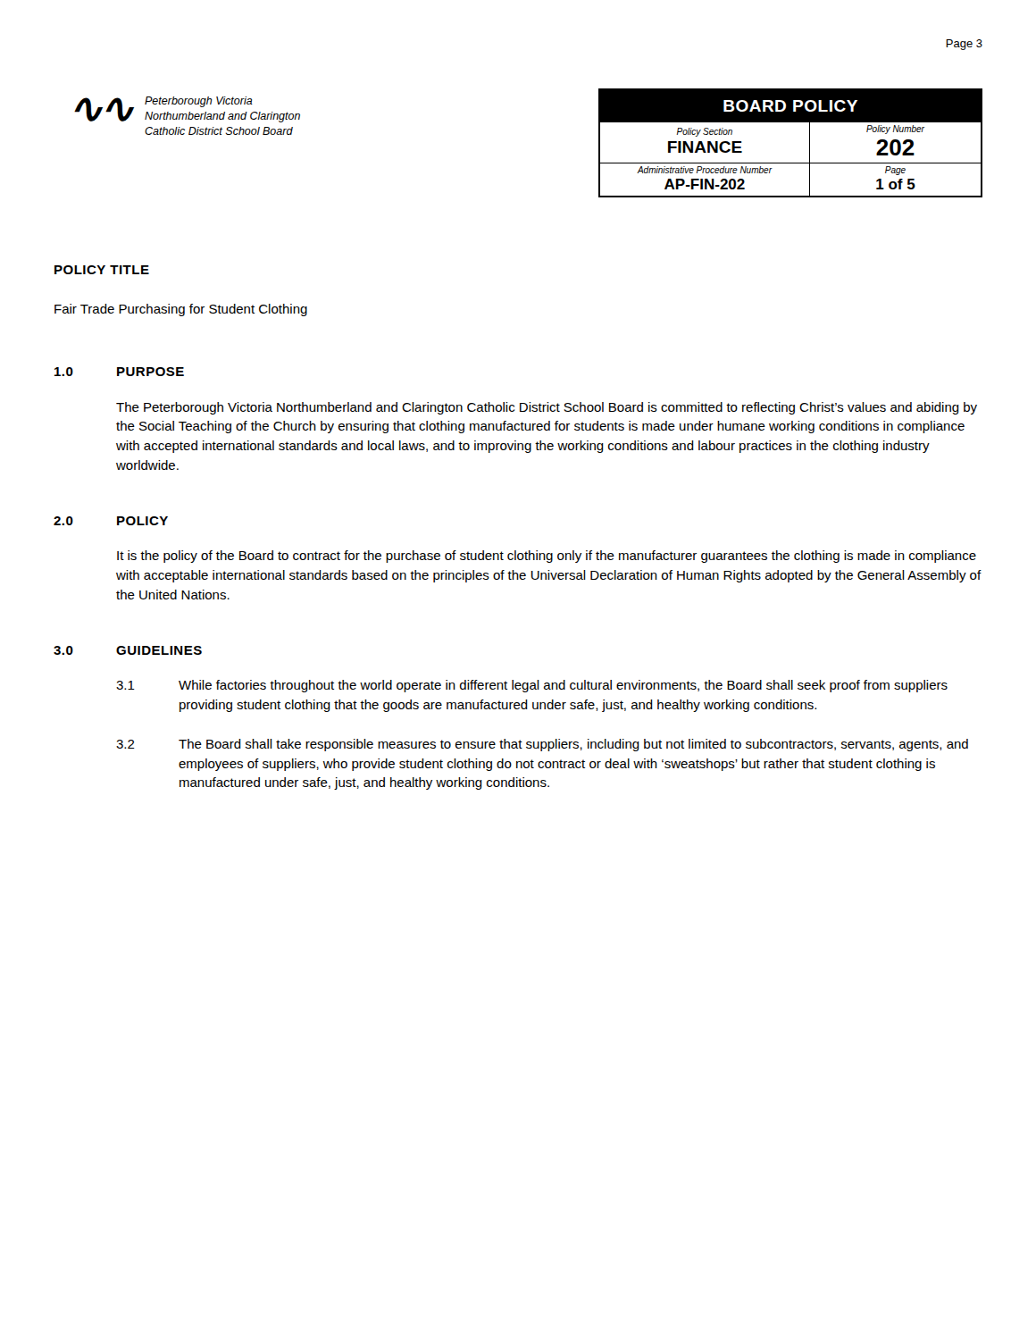Page 3
∿∿
Peterborough Victoria
Northumberland and Clarington
Catholic District School Board
| BOARD POLICY |
| Policy Section FINANCE | Policy Number 202 |
| Administrative Procedure Number AP-FIN-202 | Page 1 of 5 |
POLICY TITLE
Fair Trade Purchasing for Student Clothing
1.0 PURPOSE
The Peterborough Victoria Northumberland and Clarington Catholic District School Board is committed to reflecting Christ’s values and abiding by the Social Teaching of the Church by ensuring that clothing manufactured for students is made under humane working conditions in compliance with accepted international standards and local laws, and to improving the working conditions and labour practices in the clothing industry worldwide.
2.0 POLICY
It is the policy of the Board to contract for the purchase of student clothing only if the manufacturer guarantees the clothing is made in compliance with acceptable international standards based on the principles of the Universal Declaration of Human Rights adopted by the General Assembly of the United Nations.
3.0 GUIDELINES
3.1
While factories throughout the world operate in different legal and cultural environments, the Board shall seek proof from suppliers providing student clothing that the goods are manufactured under safe, just, and healthy working conditions.
3.2
The Board shall take responsible measures to ensure that suppliers, including but not limited to subcontractors, servants, agents, and employees of suppliers, who provide student clothing do not contract or deal with ‘sweatshops’ but rather that student clothing is manufactured under safe, just, and healthy working conditions.